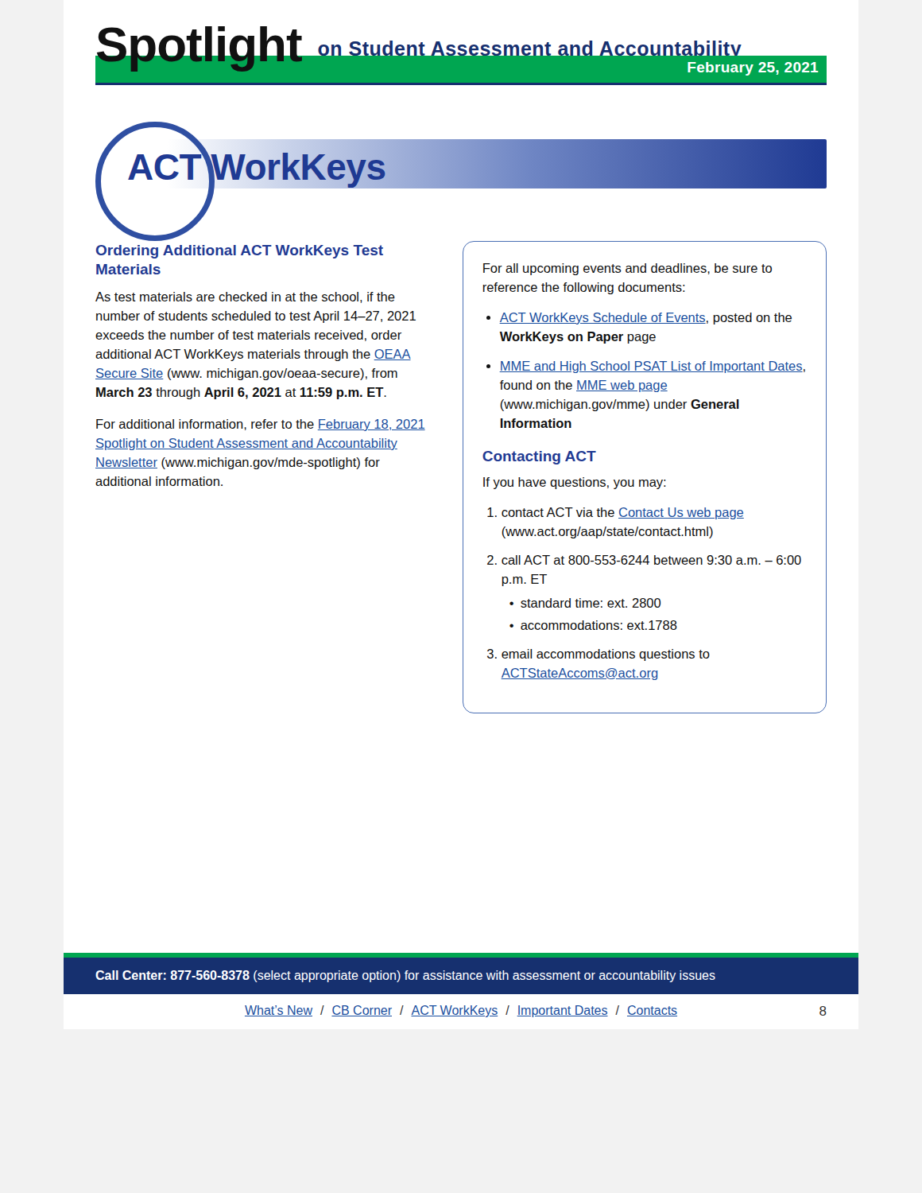Spotlight
on Student Assessment and Accountability
February 25, 2021
ACT WorkKeys
Ordering Additional ACT WorkKeys Test Materials
As test materials are checked in at the school, if the number of students scheduled to test April 14–27, 2021 exceeds the number of test materials received, order additional ACT WorkKeys materials through the OEAA Secure Site (www. michigan.gov/oeaa-secure), from March 23 through April 6, 2021 at 11:59 p.m. ET.
For additional information, refer to the February 18, 2021 Spotlight on Student Assessment and Accountability Newsletter (www.michigan.gov/mde-spotlight) for additional information.
For all upcoming events and deadlines, be sure to reference the following documents:
ACT WorkKeys Schedule of Events, posted on the WorkKeys on Paper page
MME and High School PSAT List of Important Dates, found on the MME web page (www.michigan.gov/mme) under General Information
Contacting ACT
If you have questions, you may:
contact ACT via the Contact Us web page (www.act.org/aap/state/contact.html)
call ACT at 800-553-6244 between 9:30 a.m. – 6:00 p.m. ET
standard time: ext. 2800
accommodations: ext.1788
email accommodations questions to ACTStateAccoms@act.org
Call Center: 877-560-8378 (select appropriate option) for assistance with assessment or accountability issues
What’s New/ CB Corner/ ACT WorkKeys/ Important Dates/ Contacts 8